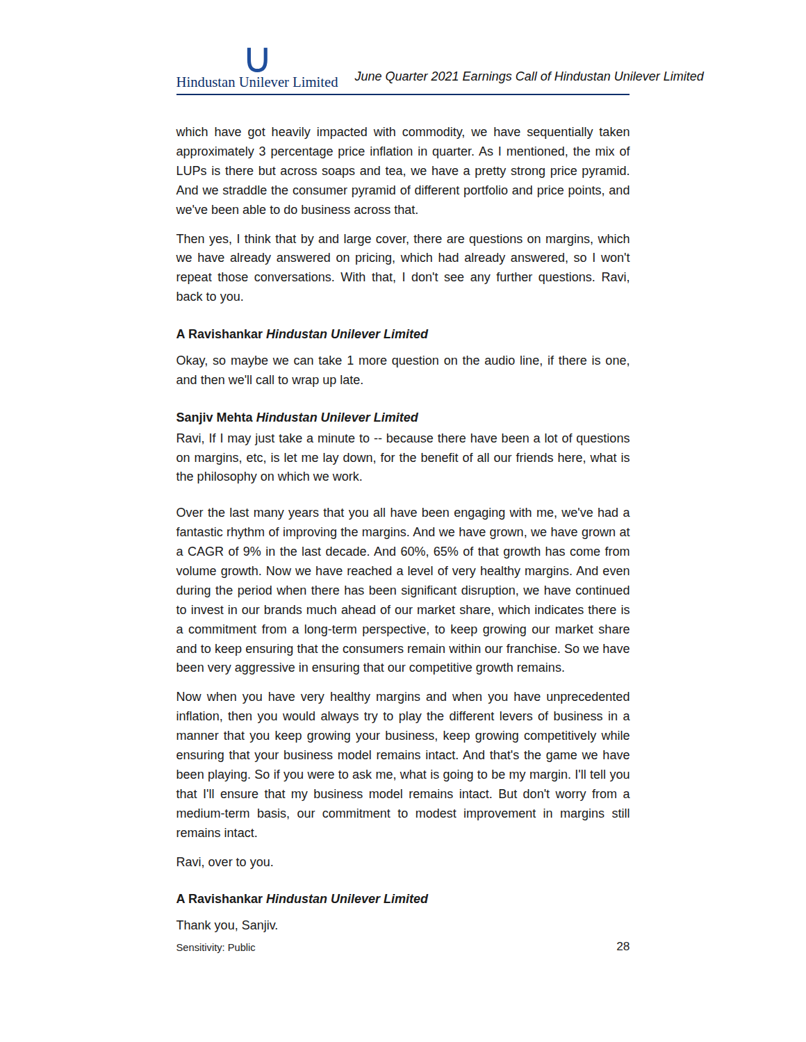∪ Hindustan Unilever Limited
June Quarter 2021 Earnings Call of Hindustan Unilever Limited
which have got heavily impacted with commodity, we have sequentially taken approximately 3 percentage price inflation in quarter. As I mentioned, the mix of LUPs is there but across soaps and tea, we have a pretty strong price pyramid. And we straddle the consumer pyramid of different portfolio and price points, and we've been able to do business across that.
Then yes, I think that by and large cover, there are questions on margins, which we have already answered on pricing, which had already answered, so I won't repeat those conversations. With that, I don't see any further questions. Ravi, back to you.
A Ravishankar Hindustan Unilever Limited
Okay, so maybe we can take 1 more question on the audio line, if there is one, and then we'll call to wrap up late.
Sanjiv Mehta Hindustan Unilever Limited
Ravi, If I may just take a minute to -- because there have been a lot of questions on margins, etc, is let me lay down, for the benefit of all our friends here, what is the philosophy on which we work.
Over the last many years that you all have been engaging with me, we've had a fantastic rhythm of improving the margins. And we have grown, we have grown at a CAGR of 9% in the last decade. And 60%, 65% of that growth has come from volume growth. Now we have reached a level of very healthy margins. And even during the period when there has been significant disruption, we have continued to invest in our brands much ahead of our market share, which indicates there is a commitment from a long-term perspective, to keep growing our market share and to keep ensuring that the consumers remain within our franchise. So we have been very aggressive in ensuring that our competitive growth remains.
Now when you have very healthy margins and when you have unprecedented inflation, then you would always try to play the different levers of business in a manner that you keep growing your business, keep growing competitively while ensuring that your business model remains intact. And that's the game we have been playing. So if you were to ask me, what is going to be my margin. I'll tell you that I'll ensure that my business model remains intact. But don't worry from a medium-term basis, our commitment to modest improvement in margins still remains intact.
Ravi, over to you.
A Ravishankar Hindustan Unilever Limited
Thank you, Sanjiv.
Sensitivity: Public
28